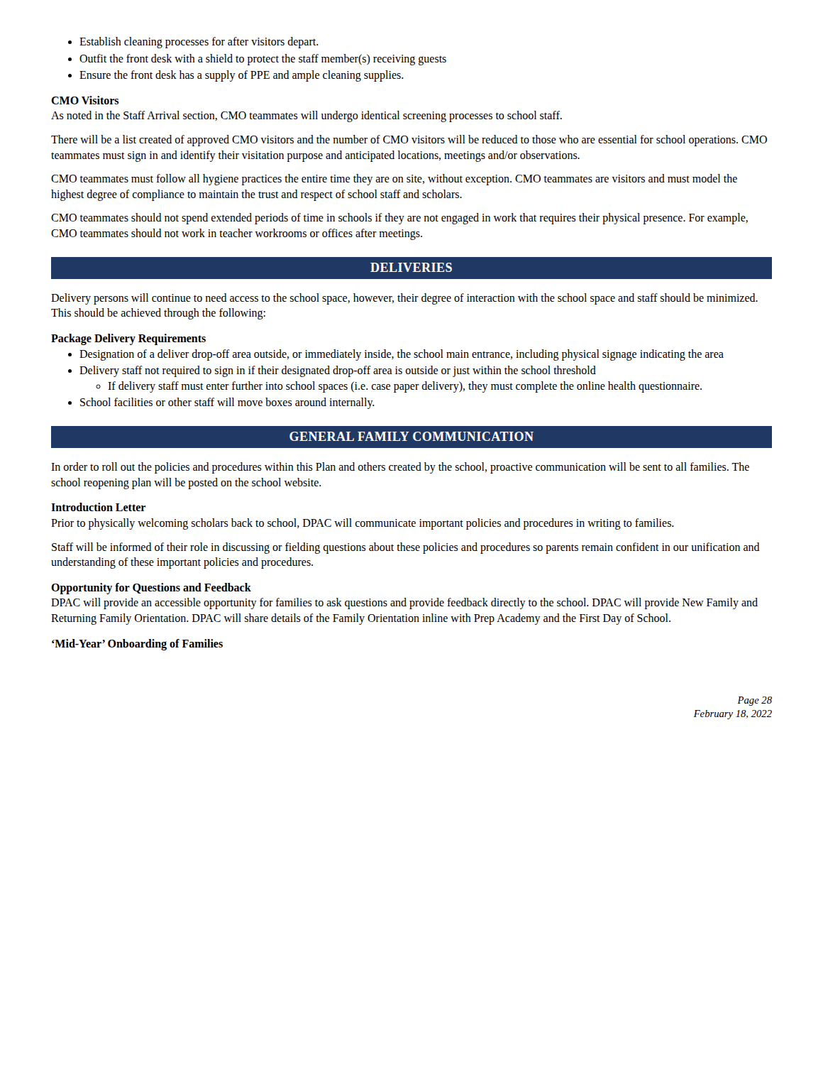Establish cleaning processes for after visitors depart.
Outfit the front desk with a shield to protect the staff member(s) receiving guests
Ensure the front desk has a supply of PPE and ample cleaning supplies.
CMO Visitors
As noted in the Staff Arrival section, CMO teammates will undergo identical screening processes to school staff.
There will be a list created of approved CMO visitors and the number of CMO visitors will be reduced to those who are essential for school operations. CMO teammates must sign in and identify their visitation purpose and anticipated locations, meetings and/or observations.
CMO teammates must follow all hygiene practices the entire time they are on site, without exception. CMO teammates are visitors and must model the highest degree of compliance to maintain the trust and respect of school staff and scholars.
CMO teammates should not spend extended periods of time in schools if they are not engaged in work that requires their physical presence. For example, CMO teammates should not work in teacher workrooms or offices after meetings.
DELIVERIES
Delivery persons will continue to need access to the school space, however, their degree of interaction with the school space and staff should be minimized. This should be achieved through the following:
Package Delivery Requirements
Designation of a deliver drop-off area outside, or immediately inside, the school main entrance, including physical signage indicating the area
Delivery staff not required to sign in if their designated drop-off area is outside or just within the school threshold
If delivery staff must enter further into school spaces (i.e. case paper delivery), they must complete the online health questionnaire.
School facilities or other staff will move boxes around internally.
GENERAL FAMILY COMMUNICATION
In order to roll out the policies and procedures within this Plan and others created by the school, proactive communication will be sent to all families. The school reopening plan will be posted on the school website.
Introduction Letter
Prior to physically welcoming scholars back to school, DPAC will communicate important policies and procedures in writing to families.
Staff will be informed of their role in discussing or fielding questions about these policies and procedures so parents remain confident in our unification and understanding of these important policies and procedures.
Opportunity for Questions and Feedback
DPAC will provide an accessible opportunity for families to ask questions and provide feedback directly to the school. DPAC will provide New Family and Returning Family Orientation. DPAC will share details of the Family Orientation inline with Prep Academy and the First Day of School.
‘Mid-Year’ Onboarding of Families
Page 28
February 18, 2022